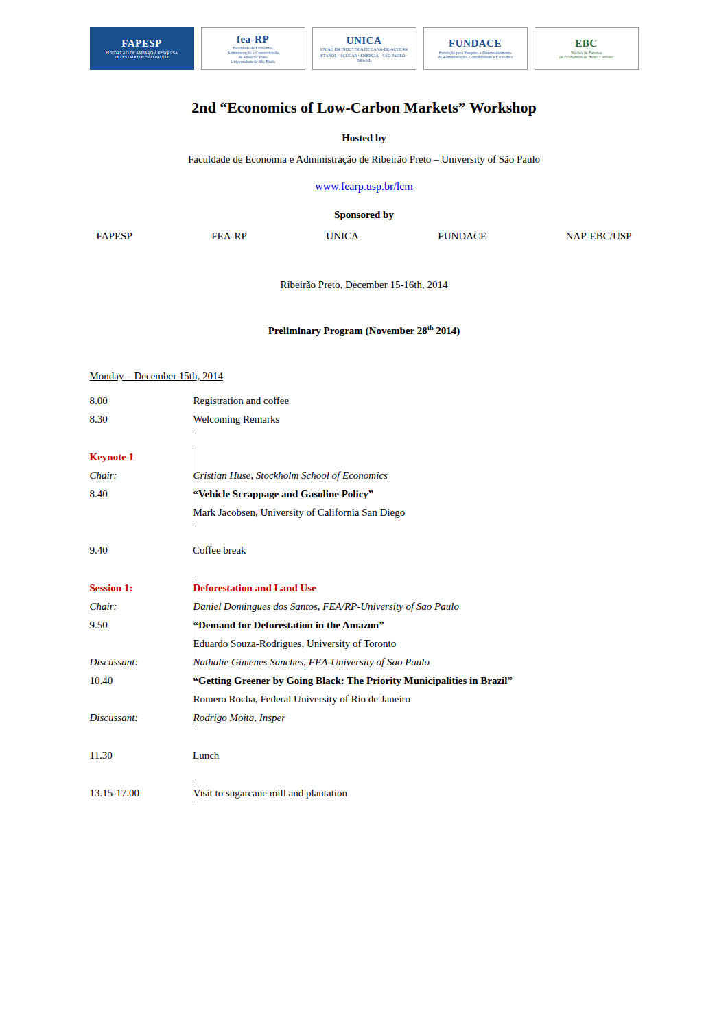FAPESP
FUNDAÇÃO DE AMPARO À PESQUISA
DO ESTADO DE SÃO PAULO
fea-RP
Faculdade de Economia,
Administração e Contabilidade
de Ribeirão Preto
Universidade de São Paulo
UNICA
UNIÃO DA INDÚSTRIA DE CANA-DE-AÇÚCAR
ETANOL · AÇÚCAR · ENERGIA SÃO PAULO · BRASIL
FUNDACE
Fundação para Pesquisa e Desenvolvimento
da Administração, Contabilidade e Economia
EBC
Núcleo de Estudos
de Economias de Baixo Carbono
2nd “Economics of Low-Carbon Markets” Workshop
Hosted by
Faculdade de Economia e Administração de Ribeirão Preto – University of São Paulo
www.fearp.usp.br/lcm
Sponsored by
FAPESP FEA-RP UNICA FUNDACE NAP-EBC/USP
Ribeirão Preto, December 15-16th, 2014
Preliminary Program (November 28th 2014)
Monday – December 15th, 2014
| 8.00 | Registration and coffee |
| 8.30 | Welcoming Remarks |
| Keynote 1 | |
| Chair: | Cristian Huse, Stockholm School of Economics |
| 8.40 | “Vehicle Scrappage and Gasoline Policy” |
| | Mark Jacobsen, University of California San Diego |
| 9.40 | Coffee break |
| Session 1: | Deforestation and Land Use |
| Chair: | Daniel Domingues dos Santos, FEA/RP-University of Sao Paulo |
| 9.50 | “Demand for Deforestation in the Amazon” |
| | Eduardo Souza-Rodrigues, University of Toronto |
| Discussant: | Nathalie Gimenes Sanches, FEA-University of Sao Paulo |
| 10.40 | “Getting Greener by Going Black: The Priority Municipalities in Brazil” |
| | Romero Rocha, Federal University of Rio de Janeiro |
| Discussant: | Rodrigo Moita, Insper |
| 11.30 | Lunch |
| 13.15-17.00 | Visit to sugarcane mill and plantation |